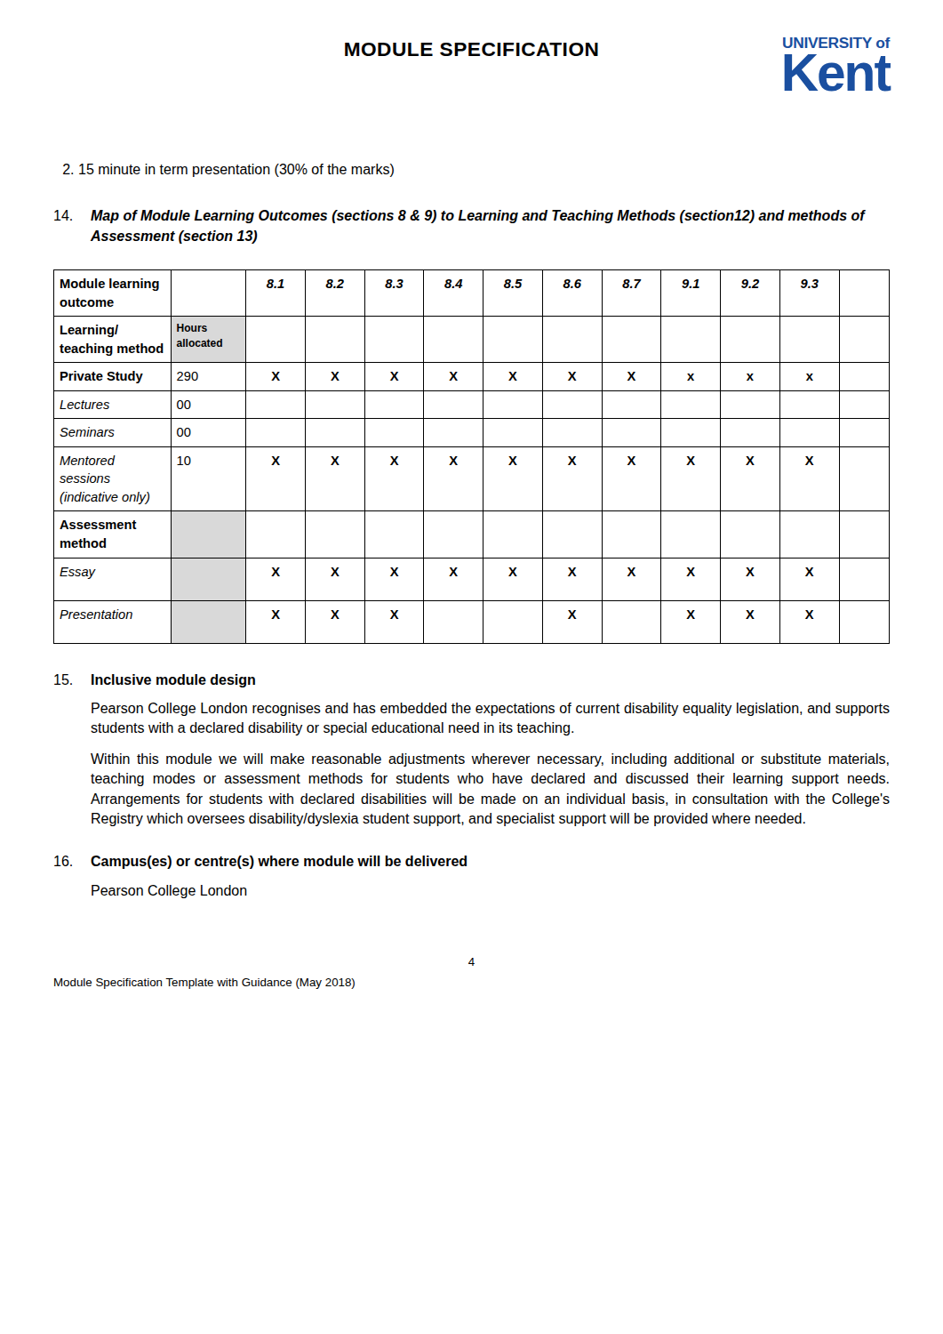UNIVERSITY of
Kent
MODULE SPECIFICATION
15 minute in term presentation (30% of the marks)
14.
Map of Module Learning Outcomes (sections 8 & 9) to Learning and Teaching Methods (section12) and methods of Assessment (section 13)
| Module learning outcome | | 8.1 | 8.2 | 8.3 | 8.4 | 8.5 | 8.6 | 8.7 | 9.1 | 9.2 | 9.3 | |
| Learning/ teaching method | Hours allocated | | | | | | | | | | | |
| Private Study | 290 | X | X | X | X | X | X | X | x | x | x | |
| Lectures | 00 | | | | | | | | | | | |
| Seminars | 00 | | | | | | | | | | | |
| Mentored sessions (indicative only) | 10 | X | X | X | X | X | X | X | X | X | X | |
| Assessment method | | | | | | | | | | | | |
| Essay | | X | X | X | X | X | X | X | X | X | X | |
| Presentation | | X | X | X | | | X | | X | X | X | |
15.
Inclusive module design
Pearson College London recognises and has embedded the expectations of current disability equality legislation, and supports students with a declared disability or special educational need in its teaching.
Within this module we will make reasonable adjustments wherever necessary, including additional or substitute materials, teaching modes or assessment methods for students who have declared and discussed their learning support needs. Arrangements for students with declared disabilities will be made on an individual basis, in consultation with the College's Registry which oversees disability/dyslexia student support, and specialist support will be provided where needed.
16.
Campus(es) or centre(s) where module will be delivered
Pearson College London
4
Module Specification Template with Guidance (May 2018)